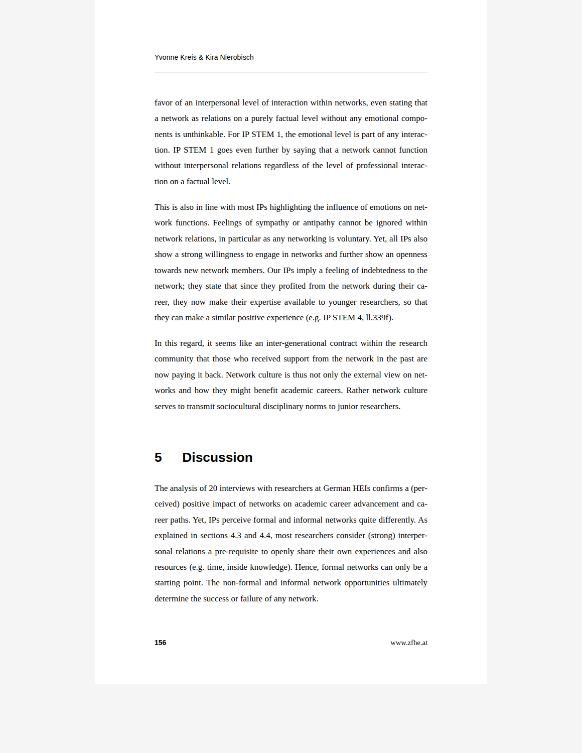Yvonne Kreis & Kira Nierobisch
favor of an interpersonal level of interaction within networks, even stating that a network as relations on a purely factual level without any emotional components is unthinkable. For IP STEM 1, the emotional level is part of any interaction. IP STEM 1 goes even further by saying that a network cannot function without interpersonal relations regardless of the level of professional interaction on a factual level.
This is also in line with most IPs highlighting the influence of emotions on network functions. Feelings of sympathy or antipathy cannot be ignored within network relations, in particular as any networking is voluntary. Yet, all IPs also show a strong willingness to engage in networks and further show an openness towards new network members. Our IPs imply a feeling of indebtedness to the network; they state that since they profited from the network during their career, they now make their expertise available to younger researchers, so that they can make a similar positive experience (e.g. IP STEM 4, ll.339f).
In this regard, it seems like an inter-generational contract within the research community that those who received support from the network in the past are now paying it back. Network culture is thus not only the external view on networks and how they might benefit academic careers. Rather network culture serves to transmit sociocultural disciplinary norms to junior researchers.
5 Discussion
The analysis of 20 interviews with researchers at German HEIs confirms a (perceived) positive impact of networks on academic career advancement and career paths. Yet, IPs perceive formal and informal networks quite differently. As explained in sections 4.3 and 4.4, most researchers consider (strong) interpersonal relations a pre-requisite to openly share their own experiences and also resources (e.g. time, inside knowledge). Hence, formal networks can only be a starting point. The non-formal and informal network opportunities ultimately determine the success or failure of any network.
156 www.zfhe.at